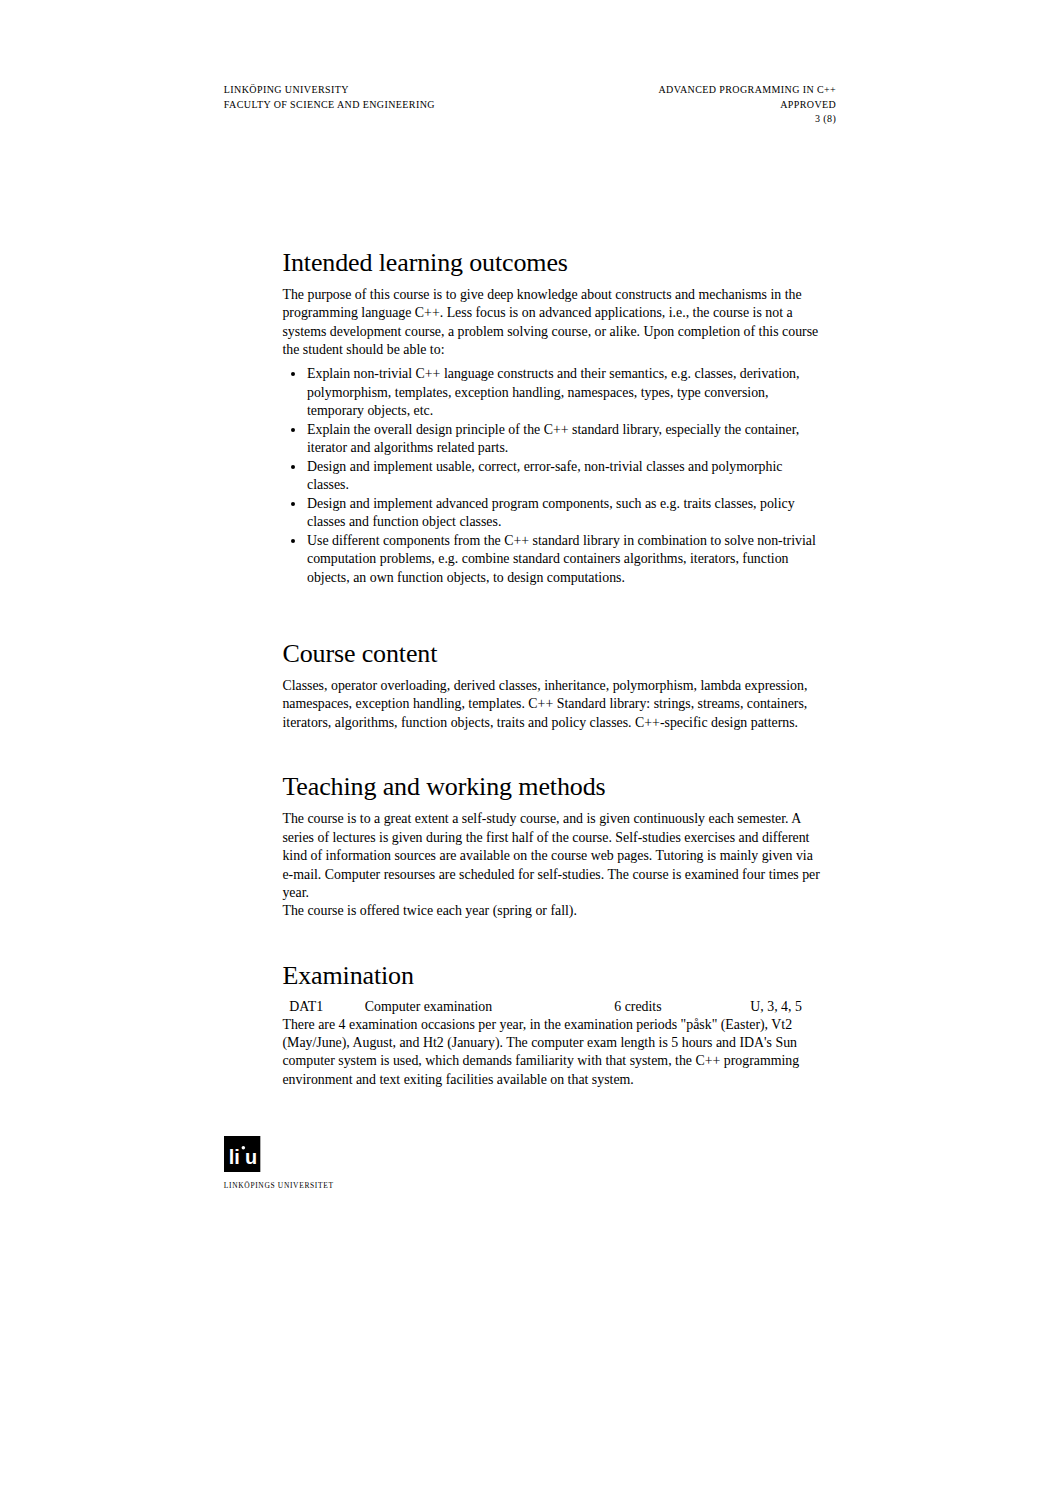LINKÖPING UNIVERSITY
FACULTY OF SCIENCE AND ENGINEERING
ADVANCED PROGRAMMING IN C++
APPROVED
3 (8)
Intended learning outcomes
The purpose of this course is to give deep knowledge about constructs and mechanisms in the programming language C++. Less focus is on advanced applications, i.e., the course is not a systems development course, a problem solving course, or alike. Upon completion of this course the student should be able to:
Explain non-trivial C++ language constructs and their semantics, e.g. classes, derivation, polymorphism, templates, exception handling, namespaces, types, type conversion, temporary objects, etc.
Explain the overall design principle of the C++ standard library, especially the container, iterator and algorithms related parts.
Design and implement usable, correct, error-safe, non-trivial classes and polymorphic classes.
Design and implement advanced program components, such as e.g. traits classes, policy classes and function object classes.
Use different components from the C++ standard library in combination to solve non-trivial computation problems, e.g. combine standard containers algorithms, iterators, function objects, an own function objects, to design computations.
Course content
Classes, operator overloading, derived classes, inheritance, polymorphism, lambda expression, namespaces, exception handling, templates. C++ Standard library: strings, streams, containers, iterators, algorithms, function objects, traits and policy classes. C++-specific design patterns.
Teaching and working methods
The course is to a great extent a self-study course, and is given continuously each semester. A series of lectures is given during the first half of the course. Self-studies exercises and different kind of information sources are available on the course web pages. Tutoring is mainly given via e-mail. Computer resourses are scheduled for self-studies. The course is examined four times per year.
The course is offered twice each year (spring or fall).
Examination
DAT1
Computer examination
6 credits
U, 3, 4, 5
There are 4 examination occasions per year, in the examination periods "påsk" (Easter), Vt2 (May/June), August, and Ht2 (January). The computer exam length is 5 hours and IDA's Sun computer system is used, which demands familiarity with that system, the C++ programming environment and text exiting facilities available on that system.
li u
LINKÖPINGS UNIVERSITET